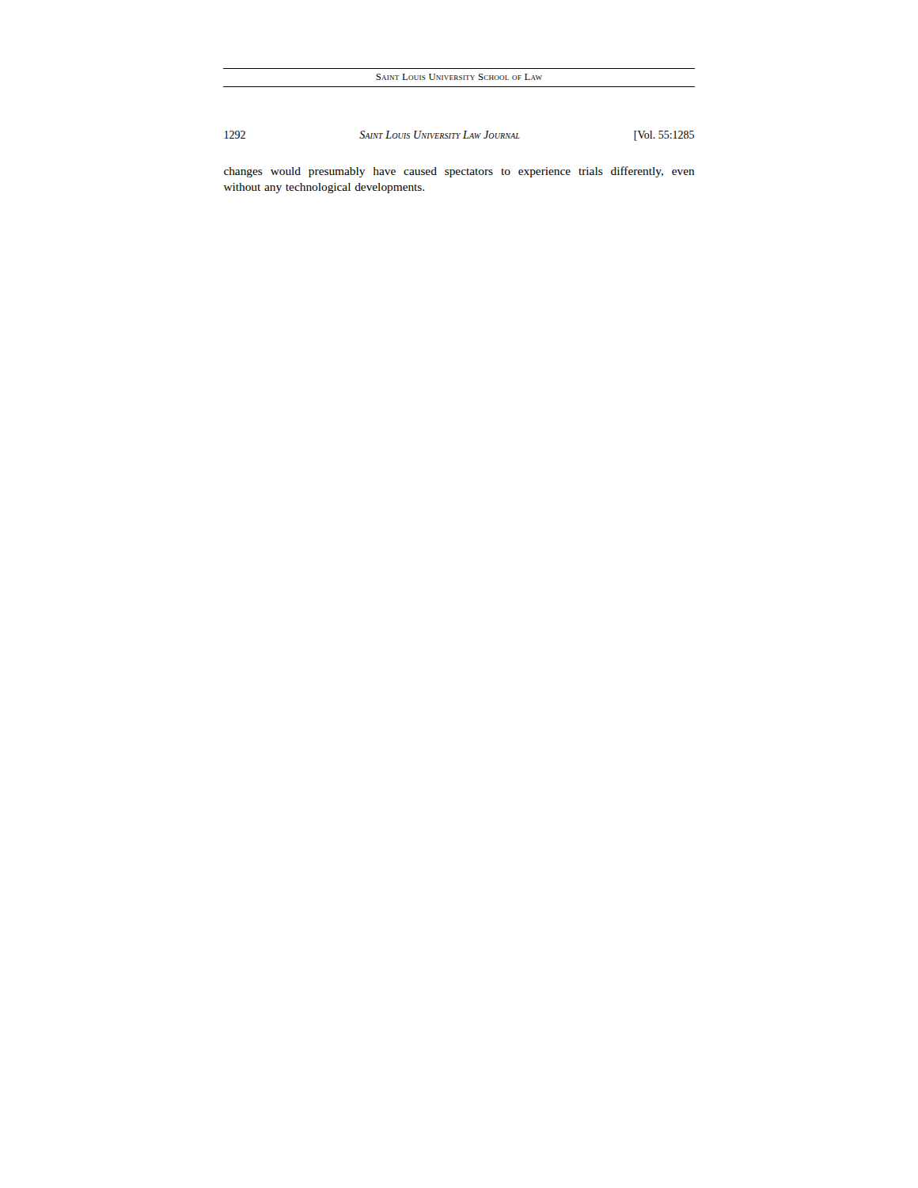Saint Louis University School of Law
1292 Saint Louis University Law Journal [Vol. 55:1285
changes would presumably have caused spectators to experience trials differently, even without any technological developments.